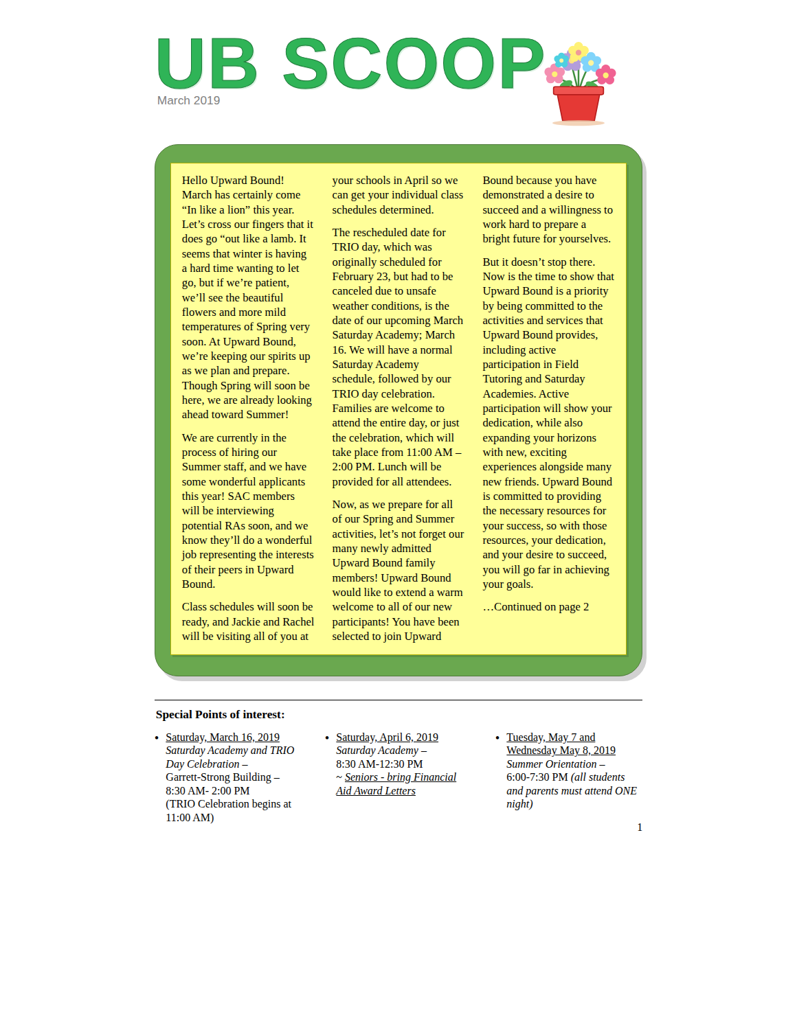UB SCOOP
March 2019
Hello Upward Bound! March has certainly come “In like a lion” this year. Let’s cross our fingers that it does go “out like a lamb. It seems that winter is having a hard time wanting to let go, but if we’re patient, we’ll see the beautiful flowers and more mild temperatures of Spring very soon. At Upward Bound, we’re keeping our spirits up as we plan and prepare. Though Spring will soon be here, we are already looking ahead toward Summer!
We are currently in the process of hiring our Summer staff, and we have some wonderful applicants this year! SAC members will be interviewing potential RAs soon, and we know they’ll do a wonderful job representing the interests of their peers in Upward Bound.
Class schedules will soon be ready, and Jackie and Rachel will be visiting all of you at your schools in April so we can get your individual class schedules determined.
The rescheduled date for TRIO day, which was originally scheduled for February 23, but had to be canceled due to unsafe weather conditions, is the date of our upcoming March Saturday Academy; March 16. We will have a normal Saturday Academy schedule, followed by our TRIO day celebration. Families are welcome to attend the entire day, or just the celebration, which will take place from 11:00 AM – 2:00 PM. Lunch will be provided for all attendees.
Now, as we prepare for all of our Spring and Summer activities, let’s not forget our many newly admitted Upward Bound family members! Upward Bound would like to extend a warm welcome to all of our new participants! You have been selected to join Upward Bound because you have demonstrated a desire to succeed and a willingness to work hard to prepare a bright future for yourselves.
But it doesn’t stop there. Now is the time to show that Upward Bound is a priority by being committed to the activities and services that Upward Bound provides, including active participation in Field Tutoring and Saturday Academies. Active participation will show your dedication, while also expanding your horizons with new, exciting experiences alongside many new friends. Upward Bound is committed to providing the necessary resources for your success, so with those resources, your dedication, and your desire to succeed, you will go far in achieving your goals.
…Continued on page 2
Special Points of interest:
•
Saturday, March 16, 2019
Saturday Academy and TRIO Day Celebration –
Garrett-Strong Building –
8:30 AM- 2:00 PM
(TRIO Celebration begins at 11:00 AM)
•
Saturday, April 6, 2019
Saturday Academy –
8:30 AM-12:30 PM
~ Seniors - bring Financial Aid Award Letters
•
Tuesday, May 7 and Wednesday May 8, 2019
Summer Orientation –
6:00-7:30 PM (all students and parents must attend ONE night)
1